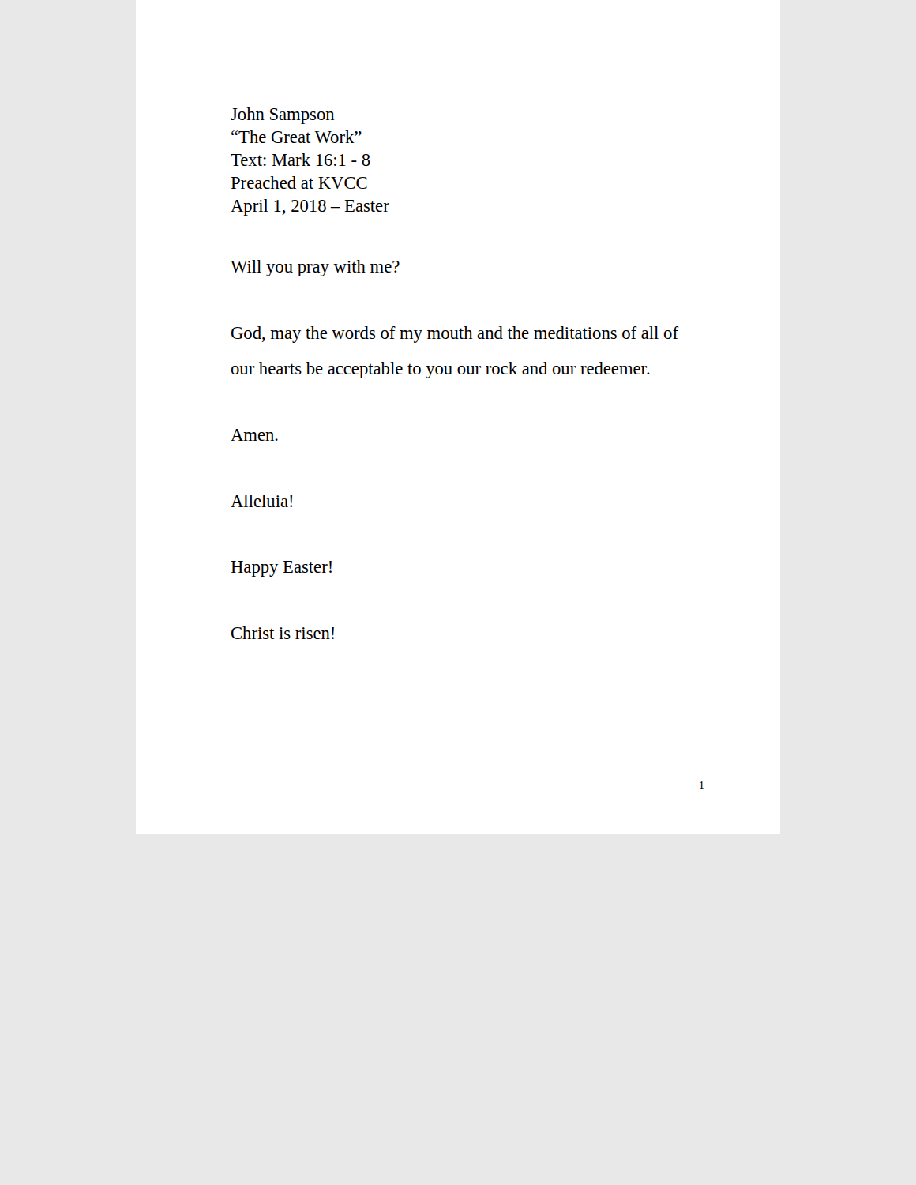John Sampson
“The Great Work”
Text: Mark 16:1 - 8
Preached at KVCC
April 1, 2018 – Easter
Will you pray with me?
God, may the words of my mouth and the meditations of all of our hearts be acceptable to you our rock and our redeemer.
Amen.
Alleluia!
Happy Easter!
Christ is risen!
1